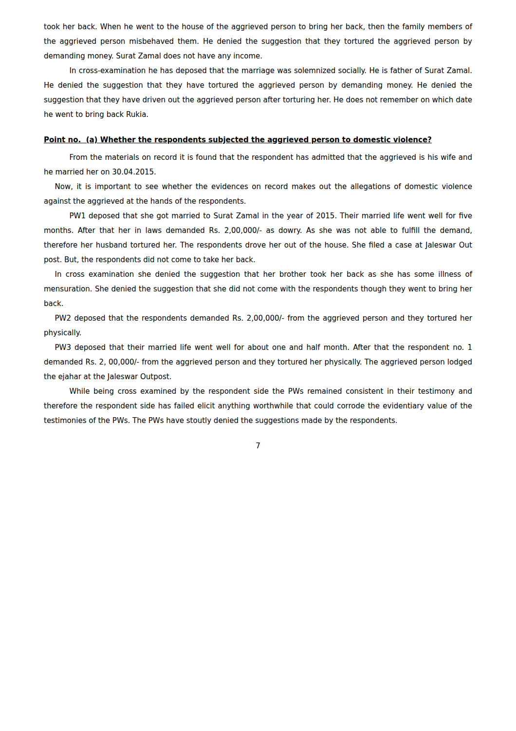took her back. When he went to the house of the aggrieved person to bring her back, then the family members of the aggrieved person misbehaved them. He denied the suggestion that they tortured the aggrieved person by demanding money. Surat Zamal does not have any income.
In cross-examination he has deposed that the marriage was solemnized socially. He is father of Surat Zamal. He denied the suggestion that they have tortured the aggrieved person by demanding money. He denied the suggestion that they have driven out the aggrieved person after torturing her. He does not remember on which date he went to bring back Rukia.
Point no. (a) Whether the respondents subjected the aggrieved person to domestic violence?
From the materials on record it is found that the respondent has admitted that the aggrieved is his wife and he married her on 30.04.2015.
Now, it is important to see whether the evidences on record makes out the allegations of domestic violence against the aggrieved at the hands of the respondents.
PW1 deposed that she got married to Surat Zamal in the year of 2015. Their married life went well for five months. After that her in laws demanded Rs. 2,00,000/- as dowry. As she was not able to fulfill the demand, therefore her husband tortured her. The respondents drove her out of the house. She filed a case at Jaleswar Out post. But, the respondents did not come to take her back.
In cross examination she denied the suggestion that her brother took her back as she has some illness of mensuration. She denied the suggestion that she did not come with the respondents though they went to bring her back.
PW2 deposed that the respondents demanded Rs. 2,00,000/- from the aggrieved person and they tortured her physically.
PW3 deposed that their married life went well for about one and half month. After that the respondent no. 1 demanded Rs. 2, 00,000/- from the aggrieved person and they tortured her physically. The aggrieved person lodged the ejahar at the Jaleswar Outpost.
While being cross examined by the respondent side the PWs remained consistent in their testimony and therefore the respondent side has failed elicit anything worthwhile that could corrode the evidentiary value of the testimonies of the PWs. The PWs have stoutly denied the suggestions made by the respondents.
7